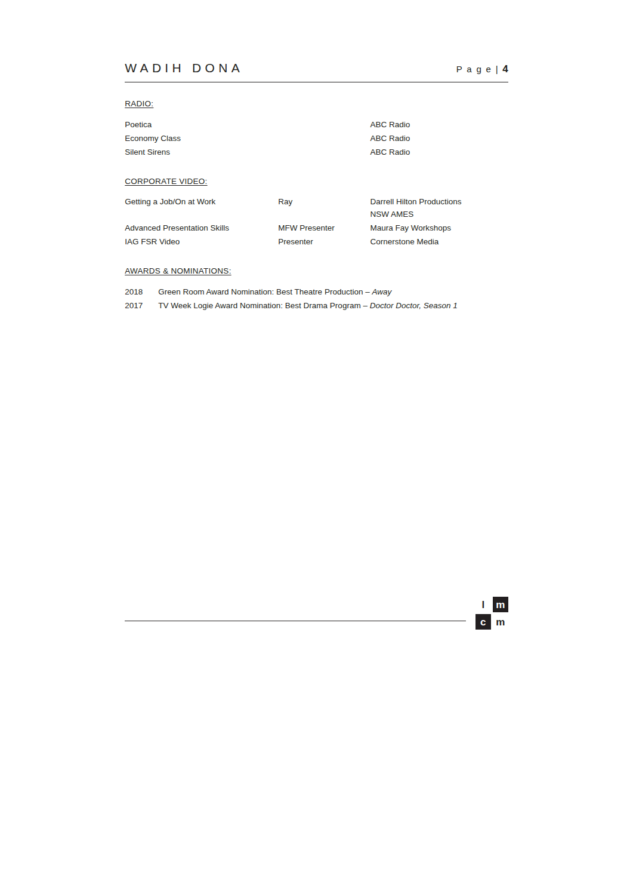WADIH DONA
P a g e | 4
RADIO:
| Poetica | | ABC Radio |
| Economy Class | | ABC Radio |
| Silent Sirens | | ABC Radio |
CORPORATE VIDEO:
| Getting a Job/On at Work | Ray | Darrell Hilton Productions NSW AMES |
| Advanced Presentation Skills | MFW Presenter | Maura Fay Workshops |
| IAG FSR Video | Presenter | Cornerstone Media |
AWARDS & NOMINATIONS:
2018 Green Room Award Nomination: Best Theatre Production – Away
2017 TV Week Logie Award Nomination: Best Drama Program – Doctor Doctor, Season 1
lm cm